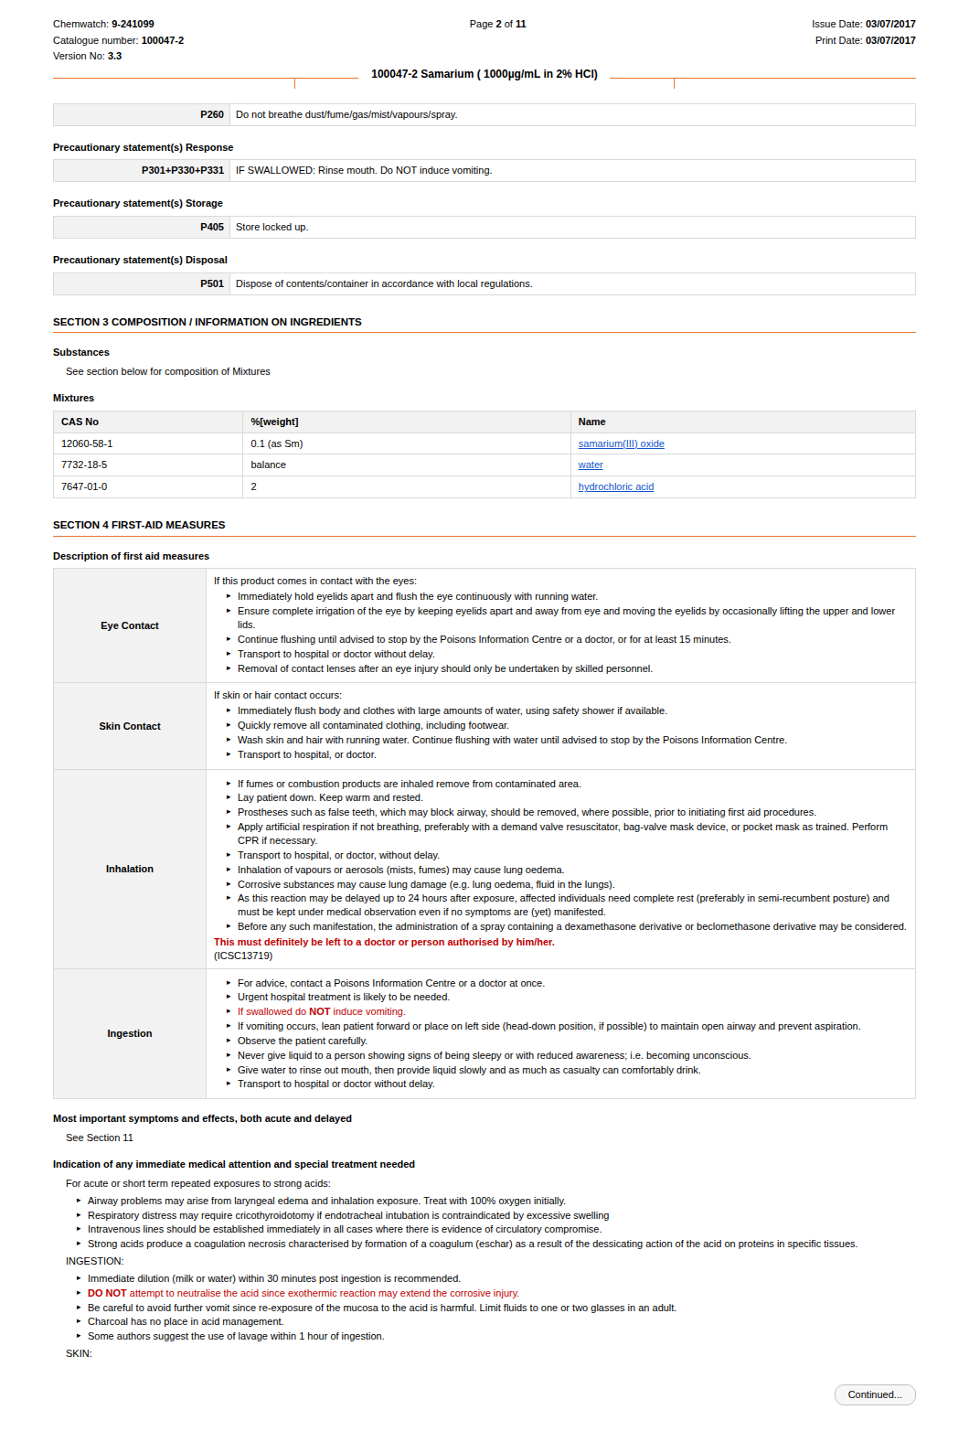Chemwatch: 9-241099
Catalogue number: 100047-2
Version No: 3.3
Page 2 of 11
Issue Date: 03/07/2017
Print Date: 03/07/2017
100047-2 Samarium ( 1000µg/mL in 2% HCl)
| P260 | Do not breathe dust/fume/gas/mist/vapours/spray. |
Precautionary statement(s) Response
| P301+P330+P331 | IF SWALLOWED: Rinse mouth. Do NOT induce vomiting. |
Precautionary statement(s) Storage
| P405 | Store locked up. |
Precautionary statement(s) Disposal
| P501 | Dispose of contents/container in accordance with local regulations. |
SECTION 3 COMPOSITION / INFORMATION ON INGREDIENTS
Substances
See section below for composition of Mixtures
Mixtures
| CAS No | %[weight] | Name |
| --- | --- | --- |
| 12060-58-1 | 0.1 (as Sm) | samarium(III) oxide |
| 7732-18-5 | balance | water |
| 7647-01-0 | 2 | hydrochloric acid |
SECTION 4 FIRST-AID MEASURES
Description of first aid measures
| Eye Contact | If this product comes in contact with the eyes: Immediately hold eyelids apart and flush the eye continuously with running water. Ensure complete irrigation of the eye by keeping eyelids apart and away from eye and moving the eyelids by occasionally lifting the upper and lower lids. Continue flushing until advised to stop by the Poisons Information Centre or a doctor, or for at least 15 minutes. Transport to hospital or doctor without delay. Removal of contact lenses after an eye injury should only be undertaken by skilled personnel. |
| Skin Contact | If skin or hair contact occurs: Immediately flush body and clothes with large amounts of water, using safety shower if available. Quickly remove all contaminated clothing, including footwear. Wash skin and hair with running water. Continue flushing with water until advised to stop by the Poisons Information Centre. Transport to hospital, or doctor. |
| Inhalation | If fumes or combustion products are inhaled remove from contaminated area. Lay patient down. Keep warm and rested. Prostheses such as false teeth, which may block airway, should be removed, where possible, prior to initiating first aid procedures. Apply artificial respiration if not breathing, preferably with a demand valve resuscitator, bag-valve mask device, or pocket mask as trained. Perform CPR if necessary. Transport to hospital, or doctor, without delay. Inhalation of vapours or aerosols (mists, fumes) may cause lung oedema. Corrosive substances may cause lung damage (e.g. lung oedema, fluid in the lungs). As this reaction may be delayed up to 24 hours after exposure, affected individuals need complete rest (preferably in semi-recumbent posture) and must be kept under medical observation even if no symptoms are (yet) manifested. Before any such manifestation, the administration of a spray containing a dexamethasone derivative or beclomethasone derivative may be considered. This must definitely be left to a doctor or person authorised by him/her. (ICSC13719) |
| Ingestion | For advice, contact a Poisons Information Centre or a doctor at once. Urgent hospital treatment is likely to be needed. If swallowed do NOT induce vomiting. If vomiting occurs, lean patient forward or place on left side (head-down position, if possible) to maintain open airway and prevent aspiration. Observe the patient carefully. Never give liquid to a person showing signs of being sleepy or with reduced awareness; i.e. becoming unconscious. Give water to rinse out mouth, then provide liquid slowly and as much as casualty can comfortably drink. Transport to hospital or doctor without delay. |
Most important symptoms and effects, both acute and delayed
See Section 11
Indication of any immediate medical attention and special treatment needed
For acute or short term repeated exposures to strong acids:
Airway problems may arise from laryngeal edema and inhalation exposure. Treat with 100% oxygen initially.
Respiratory distress may require cricothyroidotomy if endotracheal intubation is contraindicated by excessive swelling
Intravenous lines should be established immediately in all cases where there is evidence of circulatory compromise.
Strong acids produce a coagulation necrosis characterised by formation of a coagulum (eschar) as a result of the dessicating action of the acid on proteins in specific tissues.
INGESTION:
Immediate dilution (milk or water) within 30 minutes post ingestion is recommended.
DO NOT attempt to neutralise the acid since exothermic reaction may extend the corrosive injury.
Be careful to avoid further vomit since re-exposure of the mucosa to the acid is harmful. Limit fluids to one or two glasses in an adult.
Charcoal has no place in acid management.
Some authors suggest the use of lavage within 1 hour of ingestion.
SKIN:
Continued...